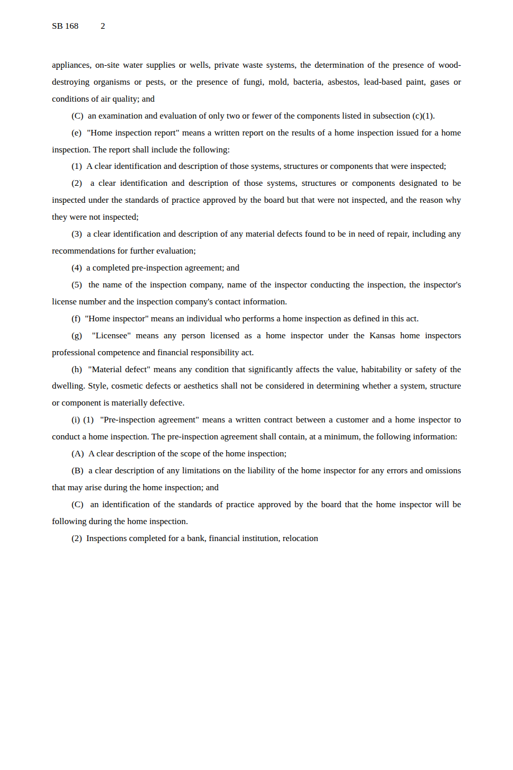SB 168 2
appliances, on-site water supplies or wells, private waste systems, the determination of the presence of wood-destroying organisms or pests, or the presence of fungi, mold, bacteria, asbestos, lead-based paint, gases or conditions of air quality; and
(C) an examination and evaluation of only two or fewer of the components listed in subsection (c)(1).
(e) "Home inspection report" means a written report on the results of a home inspection issued for a home inspection. The report shall include the following:
(1) A clear identification and description of those systems, structures or components that were inspected;
(2) a clear identification and description of those systems, structures or components designated to be inspected under the standards of practice approved by the board but that were not inspected, and the reason why they were not inspected;
(3) a clear identification and description of any material defects found to be in need of repair, including any recommendations for further evaluation;
(4) a completed pre-inspection agreement; and
(5) the name of the inspection company, name of the inspector conducting the inspection, the inspector's license number and the inspection company's contact information.
(f) "Home inspector" means an individual who performs a home inspection as defined in this act.
(g) "Licensee" means any person licensed as a home inspector under the Kansas home inspectors professional competence and financial responsibility act.
(h) "Material defect" means any condition that significantly affects the value, habitability or safety of the dwelling. Style, cosmetic defects or aesthetics shall not be considered in determining whether a system, structure or component is materially defective.
(i) (1) "Pre-inspection agreement" means a written contract between a customer and a home inspector to conduct a home inspection. The pre-inspection agreement shall contain, at a minimum, the following information:
(A) A clear description of the scope of the home inspection;
(B) a clear description of any limitations on the liability of the home inspector for any errors and omissions that may arise during the home inspection; and
(C) an identification of the standards of practice approved by the board that the home inspector will be following during the home inspection.
(2) Inspections completed for a bank, financial institution, relocation